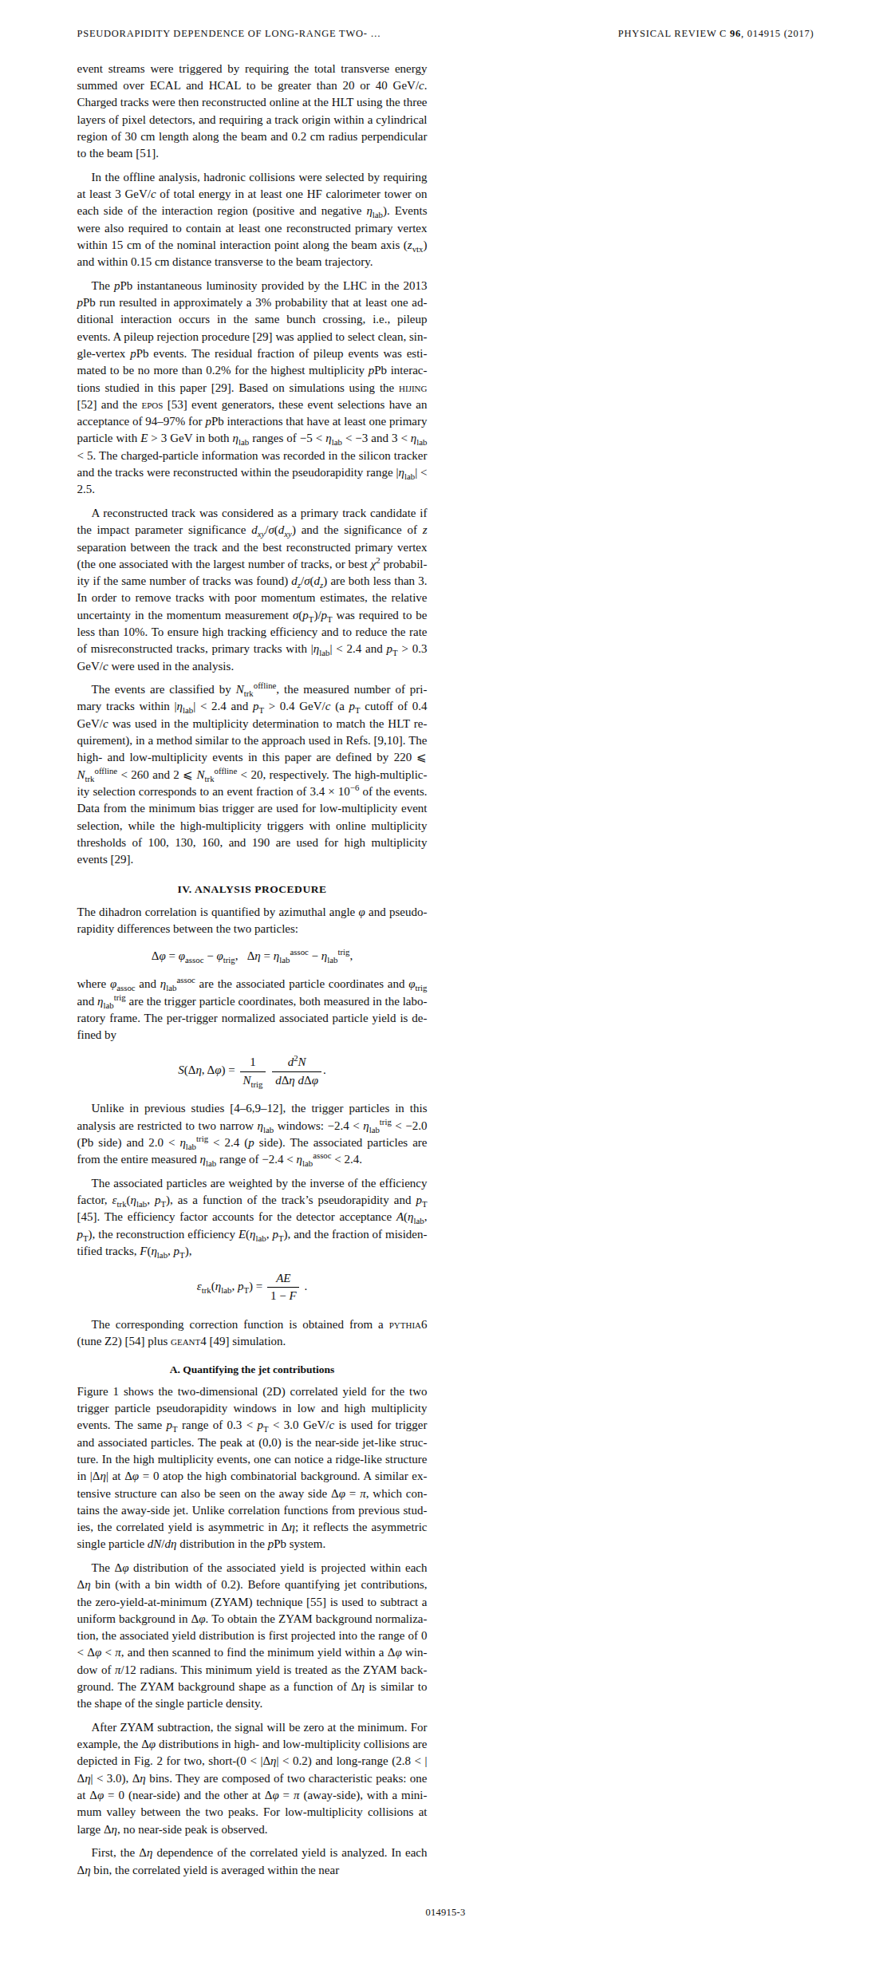Pseudorapidity dependence of long-range two- …
Physical Review C 96, 014915 (2017)
event streams were triggered by requiring the total transverse energy summed over ECAL and HCAL to be greater than 20 or 40 GeV/c. Charged tracks were then reconstructed online at the HLT using the three layers of pixel detectors, and requiring a track origin within a cylindrical region of 30 cm length along the beam and 0.2 cm radius perpendicular to the beam [51].
In the offline analysis, hadronic collisions were selected by requiring at least 3 GeV/c of total energy in at least one HF calorimeter tower on each side of the interaction region (positive and negative ηlab). Events were also required to contain at least one reconstructed primary vertex within 15 cm of the nominal interaction point along the beam axis (zvtx) and within 0.15 cm distance transverse to the beam trajectory.
The p Pb instantaneous luminosity provided by the LHC in the 2013 p Pb run resulted in approximately a 3% probability that at least one additional interaction occurs in the same bunch crossing, i.e., pileup events. A pileup rejection procedure [29] was applied to select clean, single-vertex p Pb events. The residual fraction of pileup events was estimated to be no more than 0.2% for the highest multiplicity p Pb interactions studied in this paper [29]. Based on simulations using the hijing [52] and the epos [53] event generators, these event selections have an acceptance of 94–97% for p Pb interactions that have at least one primary particle with E > 3 GeV in both ηlab ranges of −5 < ηlab < −3 and 3 < ηlab < 5. The charged-particle information was recorded in the silicon tracker and the tracks were reconstructed within the pseudorapidity range |ηlab| < 2.5.
A reconstructed track was considered as a primary track candidate if the impact parameter significance dxy/σ(dxy) and the significance of z separation between the track and the best reconstructed primary vertex (the one associated with the largest number of tracks, or best χ2 probability if the same number of tracks was found) dz/σ(dz) are both less than 3. In order to remove tracks with poor momentum estimates, the relative uncertainty in the momentum measurement σ(pT)/pT was required to be less than 10%. To ensure high tracking efficiency and to reduce the rate of misreconstructed tracks, primary tracks with |ηlab| < 2.4 and pT > 0.3 GeV/c were used in the analysis.
The events are classified by Ntrkoffline, the measured number of primary tracks within |ηlab| < 2.4 and pT > 0.4 GeV/c (a pT cutoff of 0.4 GeV/c was used in the multiplicity determination to match the HLT requirement), in a method similar to the approach used in Refs. [9,10]. The high- and low-multiplicity events in this paper are defined by 220 ⩽ Ntrkoffline < 260 and 2 ⩽ Ntrkoffline < 20, respectively. The high-multiplicity selection corresponds to an event fraction of 3.4 × 10−6 of the events. Data from the minimum bias trigger are used for low-multiplicity event selection, while the high-multiplicity triggers with online multiplicity thresholds of 100, 130, 160, and 190 are used for high multiplicity events [29].
IV. Analysis procedure
The dihadron correlation is quantified by azimuthal angle φ and pseudorapidity differences between the two particles:
Δφ = φassoc − φtrig, Δη = ηlabassoc − ηlabtrig,
where φassoc and ηlabassoc are the associated particle coordinates and φtrig and ηlabtrig are the trigger particle coordinates, both measured in the laboratory frame. The per-trigger normalized associated particle yield is defined by
S(Δη, Δφ) = 1 Ntrig d2N d Δη d Δφ.
Unlike in previous studies [4–6,9–12], the trigger particles in this analysis are restricted to two narrow ηlab windows: −2.4 < ηlabtrig < −2.0 (Pb side) and 2.0 < ηlabtrig < 2.4 (p side). The associated particles are from the entire measured ηlab range of −2.4 < ηlabassoc < 2.4.
The associated particles are weighted by the inverse of the efficiency factor, εtrk(ηlab, pT), as a function of the track’s pseudorapidity and pT [45]. The efficiency factor accounts for the detector acceptance A(ηlab, pT), the reconstruction efficiency E(ηlab, pT), and the fraction of misidentified tracks, F(ηlab, pT),
εtrk(ηlab, pT) = AE 1 − F .
The corresponding correction function is obtained from a pythia6 (tune Z2) [54] plus geant4 [49] simulation.
A. Quantifying the jet contributions
Figure 1 shows the two-dimensional (2D) correlated yield for the two trigger particle pseudorapidity windows in low and high multiplicity events. The same pT range of 0.3 < pT < 3.0 GeV/c is used for trigger and associated particles. The peak at (0,0) is the near-side jet-like structure. In the high multiplicity events, one can notice a ridge-like structure in |Δη| at Δφ = 0 atop the high combinatorial background. A similar extensive structure can also be seen on the away side Δφ = π, which contains the away-side jet. Unlike correlation functions from previous studies, the correlated yield is asymmetric in Δη; it reflects the asymmetric single particle dN/dη distribution in the p Pb system.
The Δφ distribution of the associated yield is projected within each Δη bin (with a bin width of 0.2). Before quantifying jet contributions, the zero-yield-at-minimum (ZYAM) technique [55] is used to subtract a uniform background in Δφ. To obtain the ZYAM background normalization, the associated yield distribution is first projected into the range of 0 < Δφ < π, and then scanned to find the minimum yield within a Δφ window of π/12 radians. This minimum yield is treated as the ZYAM background. The ZYAM background shape as a function of Δη is similar to the shape of the single particle density.
After ZYAM subtraction, the signal will be zero at the minimum. For example, the Δφ distributions in high- and low-multiplicity collisions are depicted in Fig. 2 for two, short-(0 < |Δη| < 0.2) and long-range (2.8 < |Δη| < 3.0), Δη bins. They are composed of two characteristic peaks: one at Δφ = 0 (near-side) and the other at Δφ = π (away-side), with a minimum valley between the two peaks. For low-multiplicity collisions at large Δη, no near-side peak is observed.
First, the Δη dependence of the correlated yield is analyzed. In each Δη bin, the correlated yield is averaged within the near
014915-3